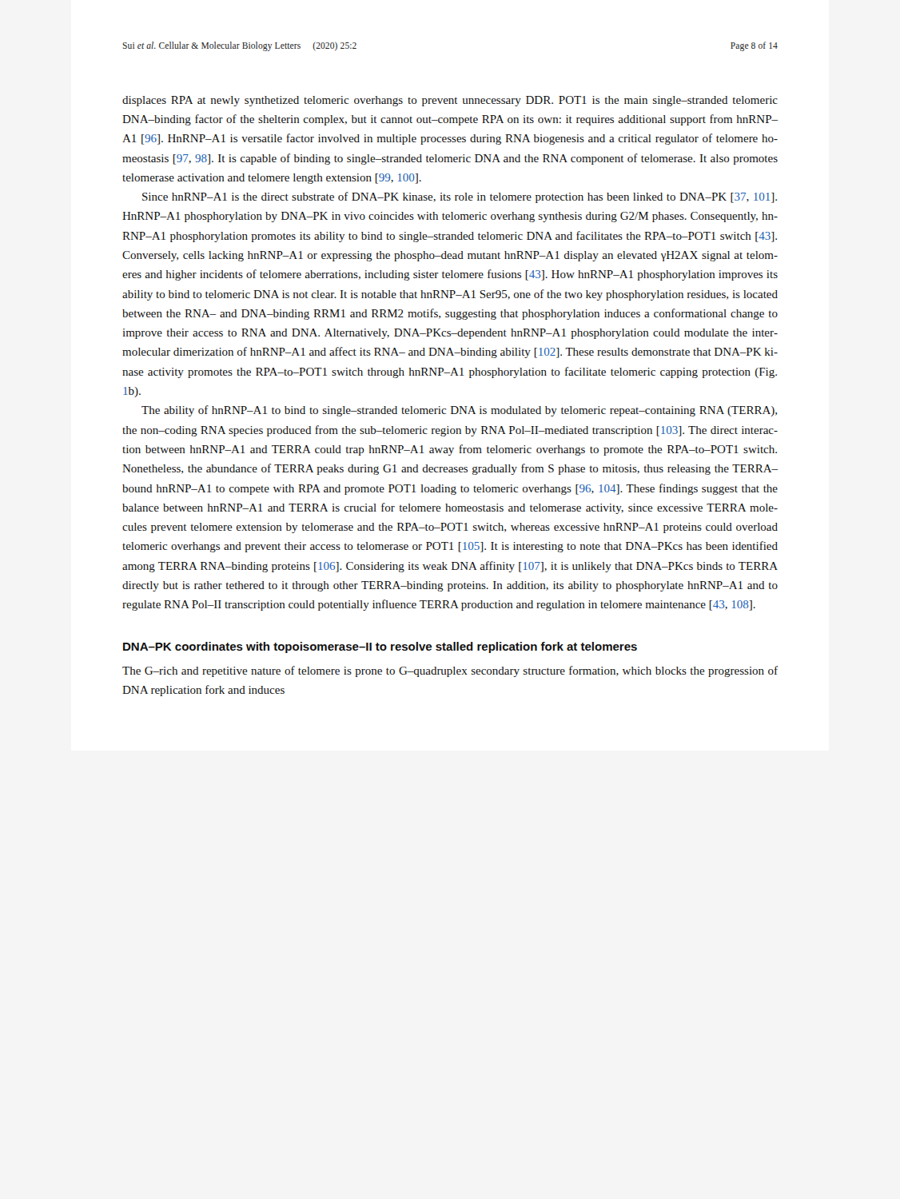Sui et al. Cellular & Molecular Biology Letters (2020) 25:2 Page 8 of 14
displaces RPA at newly synthetized telomeric overhangs to prevent unnecessary DDR. POT1 is the main single–stranded telomeric DNA–binding factor of the shelterin complex, but it cannot out–compete RPA on its own: it requires additional support from hnRNP–A1 [96]. HnRNP–A1 is versatile factor involved in multiple processes during RNA biogenesis and a critical regulator of telomere homeostasis [97, 98]. It is capable of binding to single–stranded telomeric DNA and the RNA component of telomerase. It also promotes telomerase activation and telomere length extension [99, 100].
Since hnRNP–A1 is the direct substrate of DNA–PK kinase, its role in telomere protection has been linked to DNA–PK [37, 101]. HnRNP–A1 phosphorylation by DNA–PK in vivo coincides with telomeric overhang synthesis during G2/M phases. Consequently, hnRNP–A1 phosphorylation promotes its ability to bind to single–stranded telomeric DNA and facilitates the RPA–to–POT1 switch [43]. Conversely, cells lacking hnRNP–A1 or expressing the phospho–dead mutant hnRNP–A1 display an elevated γH2AX signal at telomeres and higher incidents of telomere aberrations, including sister telomere fusions [43]. How hnRNP–A1 phosphorylation improves its ability to bind to telomeric DNA is not clear. It is notable that hnRNP–A1 Ser95, one of the two key phosphorylation residues, is located between the RNA– and DNA–binding RRM1 and RRM2 motifs, suggesting that phosphorylation induces a conformational change to improve their access to RNA and DNA. Alternatively, DNA–PKcs–dependent hnRNP–A1 phosphorylation could modulate the intermolecular dimerization of hnRNP–A1 and affect its RNA– and DNA–binding ability [102]. These results demonstrate that DNA–PK kinase activity promotes the RPA–to–POT1 switch through hnRNP–A1 phosphorylation to facilitate telomeric capping protection (Fig. 1b).
The ability of hnRNP–A1 to bind to single–stranded telomeric DNA is modulated by telomeric repeat–containing RNA (TERRA), the non–coding RNA species produced from the sub–telomeric region by RNA Pol–II–mediated transcription [103]. The direct interaction between hnRNP–A1 and TERRA could trap hnRNP–A1 away from telomeric overhangs to promote the RPA–to–POT1 switch. Nonetheless, the abundance of TERRA peaks during G1 and decreases gradually from S phase to mitosis, thus releasing the TERRA–bound hnRNP–A1 to compete with RPA and promote POT1 loading to telomeric overhangs [96, 104]. These findings suggest that the balance between hnRNP–A1 and TERRA is crucial for telomere homeostasis and telomerase activity, since excessive TERRA molecules prevent telomere extension by telomerase and the RPA–to–POT1 switch, whereas excessive hnRNP–A1 proteins could overload telomeric overhangs and prevent their access to telomerase or POT1 [105]. It is interesting to note that DNA–PKcs has been identified among TERRA RNA–binding proteins [106]. Considering its weak DNA affinity [107], it is unlikely that DNA–PKcs binds to TERRA directly but is rather tethered to it through other TERRA–binding proteins. In addition, its ability to phosphorylate hnRNP–A1 and to regulate RNA Pol–II transcription could potentially influence TERRA production and regulation in telomere maintenance [43, 108].
DNA–PK coordinates with topoisomerase–II to resolve stalled replication fork at telomeres
The G–rich and repetitive nature of telomere is prone to G–quadruplex secondary structure formation, which blocks the progression of DNA replication fork and induces